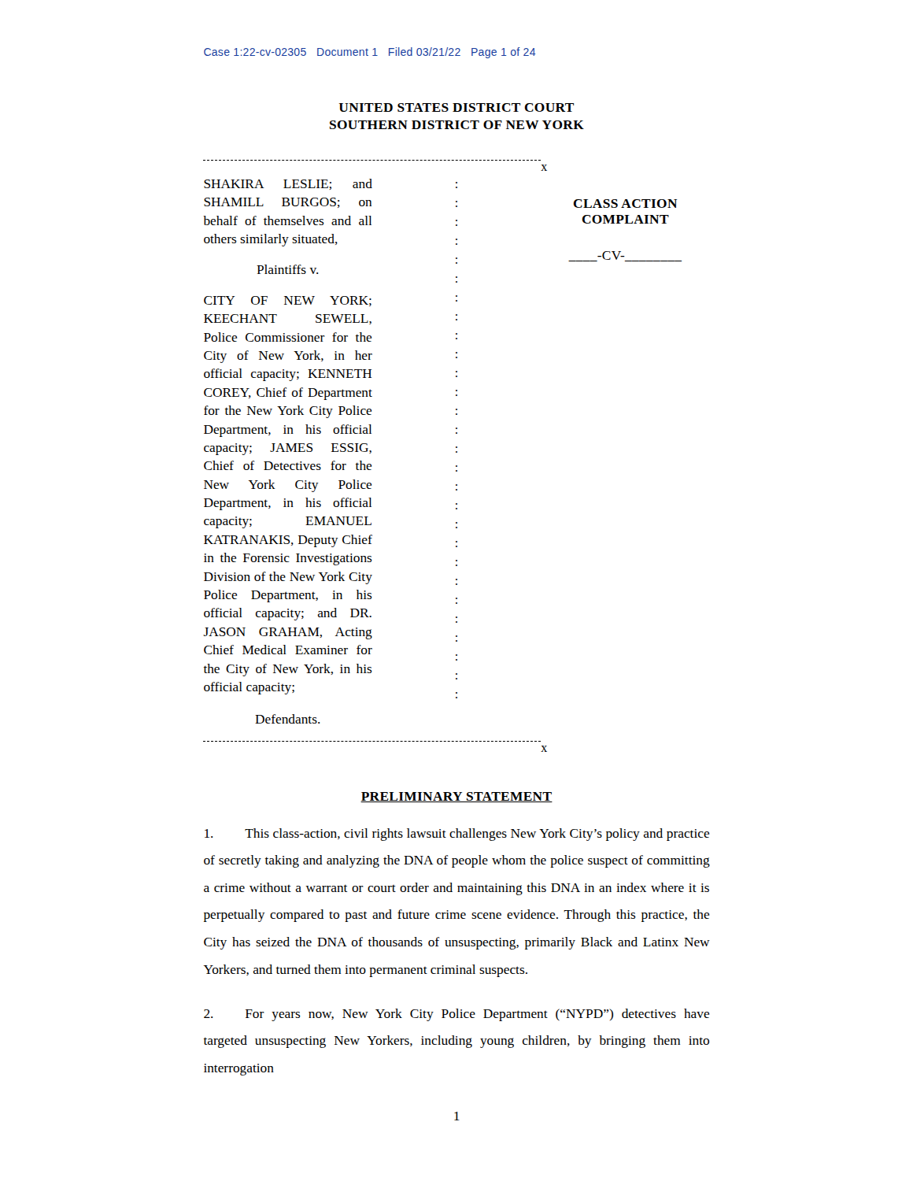Case 1:22-cv-02305 Document 1 Filed 03/21/22 Page 1 of 24
UNITED STATES DISTRICT COURT
SOUTHERN DISTRICT OF NEW YORK
| | x |
| SHAKIRA LESLIE; and SHAMILL BURGOS; on behalf of themselves and all others similarly situated, Plaintiffs v. CITY OF NEW YORK; KEECHANT SEWELL, Police Commissioner for the City of New York, in her official capacity; KENNETH COREY, Chief of Department for the New York City Police Department, in his official capacity; JAMES ESSIG, Chief of Detectives for the New York City Police Department, in his official capacity; EMANUEL KATRANAKIS, Deputy Chief in the Forensic Investigations Division of the New York City Police Department, in his official capacity; and DR. JASON GRAHAM, Acting Chief Medical Examiner for the City of New York, in his official capacity; Defendants. | : : : : : : : : : : : : : : : : : : : : : : : : : : : : | CLASS ACTION COMPLAINT ____-CV-________ |
| | x |
PRELIMINARY STATEMENT
1. This class-action, civil rights lawsuit challenges New York City’s policy and practice of secretly taking and analyzing the DNA of people whom the police suspect of committing a crime without a warrant or court order and maintaining this DNA in an index where it is perpetually compared to past and future crime scene evidence. Through this practice, the City has seized the DNA of thousands of unsuspecting, primarily Black and Latinx New Yorkers, and turned them into permanent criminal suspects.
2. For years now, New York City Police Department (“NYPD”) detectives have targeted unsuspecting New Yorkers, including young children, by bringing them into interrogation
1